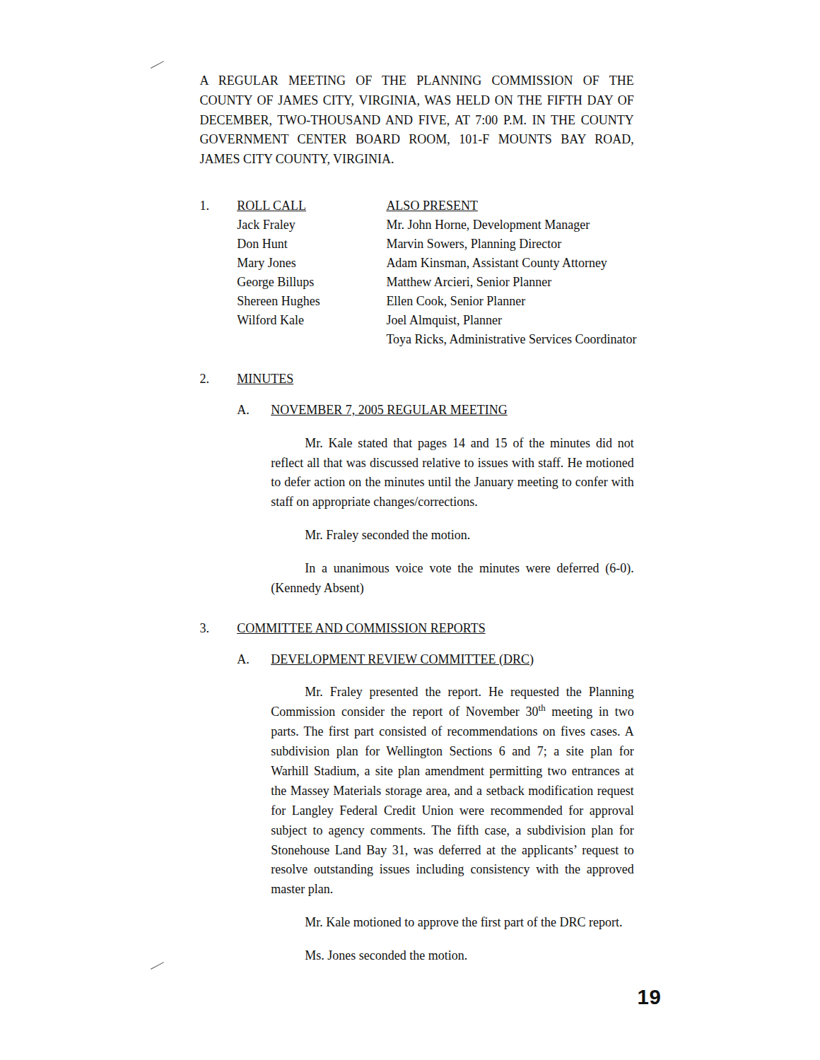A regular meeting of the Planning Commission of the County of James City, Virginia, was held on the fifth day of December, two-thousand and five, at 7:00 p.m. in the County Government Center Board Room, 101-F Mounts Bay Road, James City County, Virginia.
1.
Roll Call
Also Present
Jack Fraley
Mr. John Horne, Development Manager
Don Hunt
Marvin Sowers, Planning Director
Mary Jones
Adam Kinsman, Assistant County Attorney
George Billups
Matthew Arcieri, Senior Planner
Shereen Hughes
Ellen Cook, Senior Planner
Wilford Kale
Joel Almquist, Planner
Toya Ricks, Administrative Services Coordinator
2.
Minutes
A.
November 7, 2005 Regular Meeting
Mr. Kale stated that pages 14 and 15 of the minutes did not reflect all that was discussed relative to issues with staff. He motioned to defer action on the minutes until the January meeting to confer with staff on appropriate changes/corrections.
Mr. Fraley seconded the motion.
In a unanimous voice vote the minutes were deferred (6-0). (Kennedy Absent)
3.
Committee and Commission Reports
A.
Development Review Committee (DRC)
Mr. Fraley presented the report. He requested the Planning Commission consider the report of November 30th meeting in two parts. The first part consisted of recommendations on fives cases. A subdivision plan for Wellington Sections 6 and 7; a site plan for Warhill Stadium, a site plan amendment permitting two entrances at the Massey Materials storage area, and a setback modification request for Langley Federal Credit Union were recommended for approval subject to agency comments. The fifth case, a subdivision plan for Stonehouse Land Bay 31, was deferred at the applicants’ request to resolve outstanding issues including consistency with the approved master plan.
Mr. Kale motioned to approve the first part of the DRC report.
Ms. Jones seconded the motion.
19